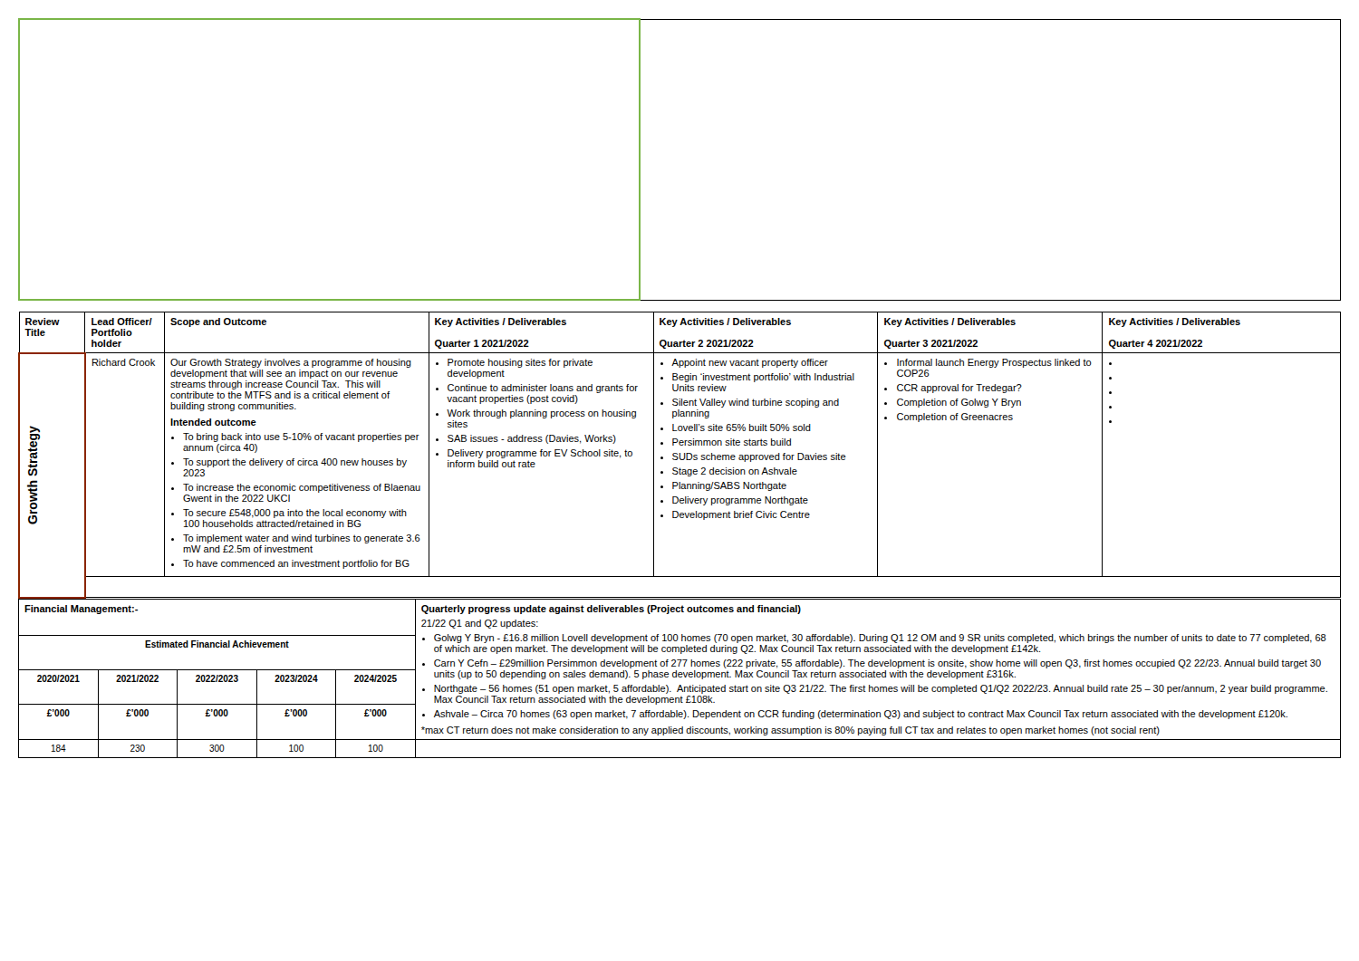| Review Title | Lead Officer/ Portfolio holder | Scope and Outcome | Key Activities / Deliverables Quarter 1 2021/2022 | Key Activities / Deliverables Quarter 2 2021/2022 | Key Activities / Deliverables Quarter 3 2021/2022 | Key Activities / Deliverables Quarter 4 2021/2022 |
| --- | --- | --- | --- | --- | --- | --- |
| Growth Strategy | Richard Crook | Our Growth Strategy involves a programme of housing development that will see an impact on our revenue streams through increase Council Tax. This will contribute to the MTFS and is a critical element of building strong communities. Intended outcome To bring back into use 5-10% of vacant properties per annum (circa 40) To support the delivery of circa 400 new houses by 2023 To increase the economic competitiveness of Blaenau Gwent in the 2022 UKCI To secure £548,000 pa into the local economy with 100 households attracted/retained in BG To implement water and wind turbines to generate 3.6 mW and £2.5m of investment To have commenced an investment portfolio for BG | Promote housing sites for private development Continue to administer loans and grants for vacant properties (post covid) Work through planning process on housing sites SAB issues - address (Davies, Works) Delivery programme for EV School site, to inform build out rate | Appoint new vacant property officer Begin ‘investment portfolio’ with Industrial Units review Silent Valley wind turbine scoping and planning Lovell’s site 65% built 50% sold Persimmon site starts build SUDs scheme approved for Davies site Stage 2 decision on Ashvale Planning/SABS Northgate Delivery programme Northgate Development brief Civic Centre | Informal launch Energy Prospectus linked to COP26 CCR approval for Tredegar? Completion of Golwg Y Bryn Completion of Greenacres | |
| Financial Management:- | Quarterly progress update against deliverables (Project outcomes and financial) 21/22 Q1 and Q2 updates: Golwg Y Bryn - £16.8 million Lovell development of 100 homes (70 open market, 30 affordable). During Q1 12 OM and 9 SR units completed, which brings the number of units to date to 77 completed, 68 of which are open market. The development will be completed during Q2. Max Council Tax return associated with the development £142k. Carn Y Cefn – £29million Persimmon development of 277 homes (222 private, 55 affordable). The development is onsite, show home will open Q3, first homes occupied Q2 22/23. Annual build target 30 units (up to 50 depending on sales demand). 5 phase development. Max Council Tax return associated with the development £316k. Northgate – 56 homes (51 open market, 5 affordable). Anticipated start on site Q3 21/22. The first homes will be completed Q1/Q2 2022/23. Annual build rate 25 – 30 per/annum, 2 year build programme. Max Council Tax return associated with the development £108k. Ashvale – Circa 70 homes (63 open market, 7 affordable). Dependent on CCR funding (determination Q3) and subject to contract Max Council Tax return associated with the development £120k. *max CT return does not make consideration to any applied discounts, working assumption is 80% paying full CT tax and relates to open market homes (not social rent) |
| Estimated Financial Achievement |
| 2020/2021 | 2021/2022 | 2022/2023 | 2023/2024 | 2024/2025 |
| £’000 | £’000 | £’000 | £’000 | £’000 |
| 184 | 230 | 300 | 100 | 100 | |